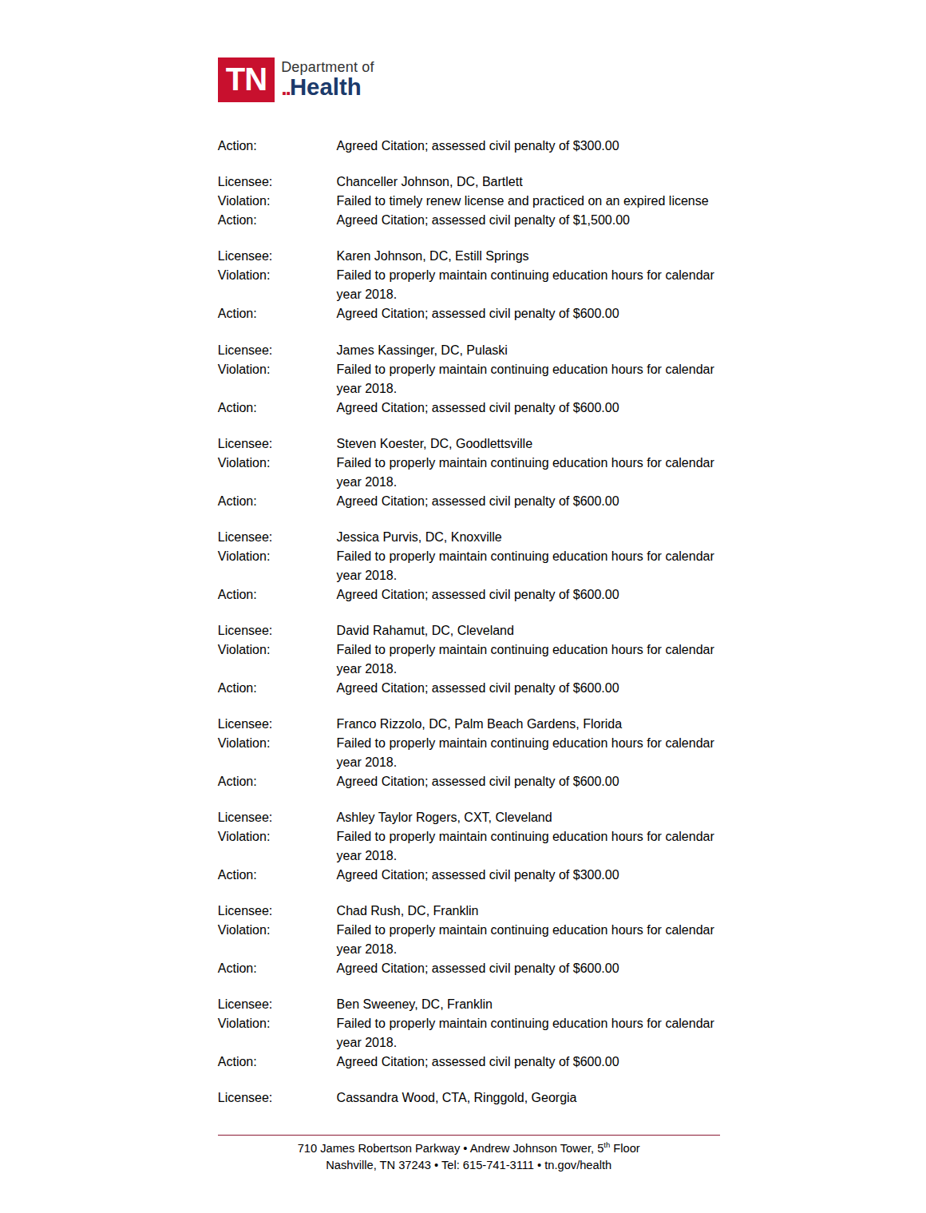TN Department of
.. Health
| Action: | Agreed Citation; assessed civil penalty of $300.00 |
| Licensee: | Chanceller Johnson, DC, Bartlett |
| Violation: | Failed to timely renew license and practiced on an expired license |
| Action: | Agreed Citation; assessed civil penalty of $1,500.00 |
| Licensee: | Karen Johnson, DC, Estill Springs |
| Violation: | Failed to properly maintain continuing education hours for calendar year 2018. |
| Action: | Agreed Citation; assessed civil penalty of $600.00 |
| Licensee: | James Kassinger, DC, Pulaski |
| Violation: | Failed to properly maintain continuing education hours for calendar year 2018. |
| Action: | Agreed Citation; assessed civil penalty of $600.00 |
| Licensee: | Steven Koester, DC, Goodlettsville |
| Violation: | Failed to properly maintain continuing education hours for calendar year 2018. |
| Action: | Agreed Citation; assessed civil penalty of $600.00 |
| Licensee: | Jessica Purvis, DC, Knoxville |
| Violation: | Failed to properly maintain continuing education hours for calendar year 2018. |
| Action: | Agreed Citation; assessed civil penalty of $600.00 |
| Licensee: | David Rahamut, DC, Cleveland |
| Violation: | Failed to properly maintain continuing education hours for calendar year 2018. |
| Action: | Agreed Citation; assessed civil penalty of $600.00 |
| Licensee: | Franco Rizzolo, DC, Palm Beach Gardens, Florida |
| Violation: | Failed to properly maintain continuing education hours for calendar year 2018. |
| Action: | Agreed Citation; assessed civil penalty of $600.00 |
| Licensee: | Ashley Taylor Rogers, CXT, Cleveland |
| Violation: | Failed to properly maintain continuing education hours for calendar year 2018. |
| Action: | Agreed Citation; assessed civil penalty of $300.00 |
| Licensee: | Chad Rush, DC, Franklin |
| Violation: | Failed to properly maintain continuing education hours for calendar year 2018. |
| Action: | Agreed Citation; assessed civil penalty of $600.00 |
| Licensee: | Ben Sweeney, DC, Franklin |
| Violation: | Failed to properly maintain continuing education hours for calendar year 2018. |
| Action: | Agreed Citation; assessed civil penalty of $600.00 |
| Licensee: | Cassandra Wood, CTA, Ringgold, Georgia |
710 James Robertson Parkway • Andrew Johnson Tower, 5th Floor
Nashville, TN 37243 • Tel: 615-741-3111 • tn.gov/health